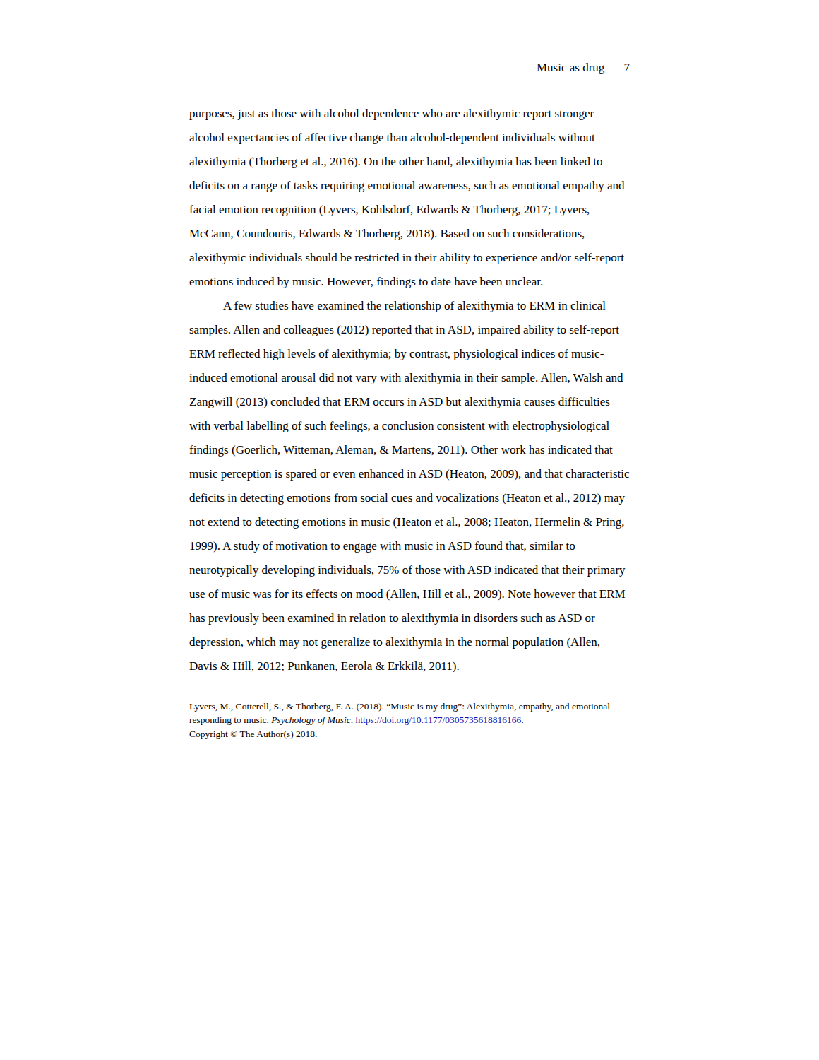Music as drug7
purposes, just as those with alcohol dependence who are alexithymic report stronger alcohol expectancies of affective change than alcohol-dependent individuals without alexithymia (Thorberg et al., 2016). On the other hand, alexithymia has been linked to deficits on a range of tasks requiring emotional awareness, such as emotional empathy and facial emotion recognition (Lyvers, Kohlsdorf, Edwards & Thorberg, 2017; Lyvers, McCann, Coundouris, Edwards & Thorberg, 2018). Based on such considerations, alexithymic individuals should be restricted in their ability to experience and/or self-report emotions induced by music. However, findings to date have been unclear.
A few studies have examined the relationship of alexithymia to ERM in clinical samples. Allen and colleagues (2012) reported that in ASD, impaired ability to self-report ERM reflected high levels of alexithymia; by contrast, physiological indices of music-induced emotional arousal did not vary with alexithymia in their sample. Allen, Walsh and Zangwill (2013) concluded that ERM occurs in ASD but alexithymia causes difficulties with verbal labelling of such feelings, a conclusion consistent with electrophysiological findings (Goerlich, Witteman, Aleman, & Martens, 2011). Other work has indicated that music perception is spared or even enhanced in ASD (Heaton, 2009), and that characteristic deficits in detecting emotions from social cues and vocalizations (Heaton et al., 2012) may not extend to detecting emotions in music (Heaton et al., 2008; Heaton, Hermelin & Pring, 1999). A study of motivation to engage with music in ASD found that, similar to neurotypically developing individuals, 75% of those with ASD indicated that their primary use of music was for its effects on mood (Allen, Hill et al., 2009). Note however that ERM has previously been examined in relation to alexithymia in disorders such as ASD or depression, which may not generalize to alexithymia in the normal population (Allen, Davis & Hill, 2012; Punkanen, Eerola & Erkkilä, 2011).
Lyvers, M., Cotterell, S., & Thorberg, F. A. (2018). “Music is my drug”: Alexithymia, empathy, and emotional responding to music. Psychology of Music. https://doi.org/10.1177/0305735618816166.
Copyright © The Author(s) 2018.